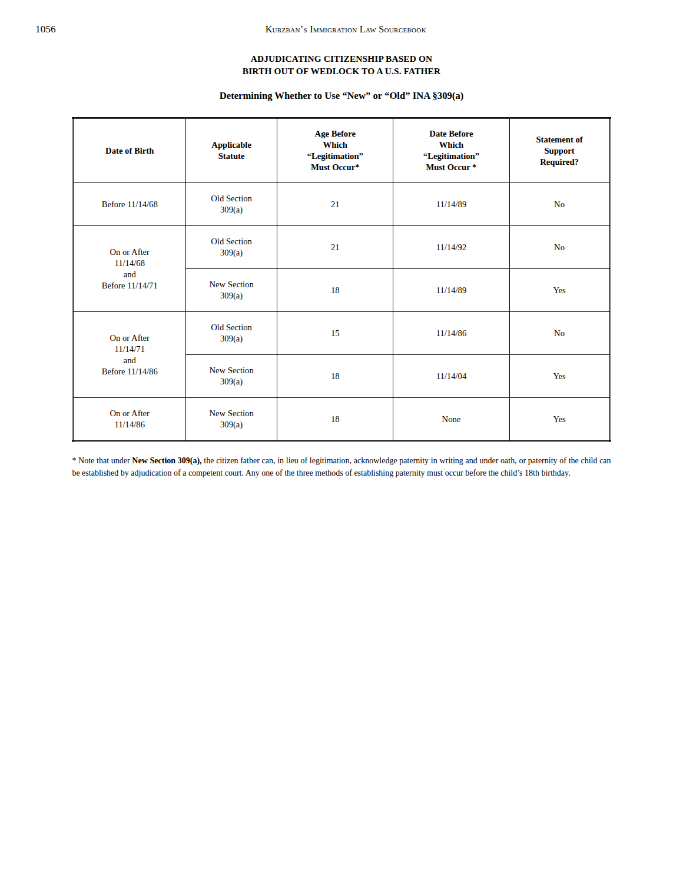1056 Kurzban’s Immigration Law Sourcebook
ADJUDICATING CITIZENSHIP BASED ON
BIRTH OUT OF WEDLOCK TO A U.S. FATHER
Determining Whether to Use “New” or “Old” INA §309(a)
| Date of Birth | Applicable Statute | Age Before Which “Legitimation” Must Occur* | Date Before Which “Legitimation” Must Occur * | Statement of Support Required? |
| --- | --- | --- | --- | --- |
| Before 11/14/68 | Old Section 309(a) | 21 | 11/14/89 | No |
| On or After 11/14/68 and Before 11/14/71 | Old Section 309(a) | 21 | 11/14/92 | No |
| New Section 309(a) | 18 | 11/14/89 | Yes |
| On or After 11/14/71 and Before 11/14/86 | Old Section 309(a) | 15 | 11/14/86 | No |
| New Section 309(a) | 18 | 11/14/04 | Yes |
| On or After 11/14/86 | New Section 309(a) | 18 | None | Yes |
* Note that under New Section 309(a), the citizen father can, in lieu of legitimation, acknowledge paternity in writing and under oath, or paternity of the child can be established by adjudication of a competent court. Any one of the three methods of establishing paternity must occur before the child’s 18th birthday.